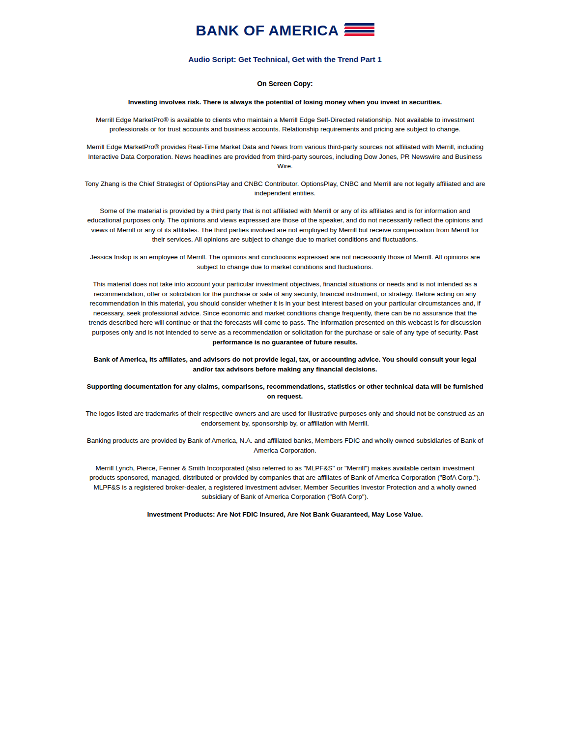BANK OF AMERICA
Audio Script: Get Technical, Get with the Trend Part 1
On Screen Copy:
Investing involves risk. There is always the potential of losing money when you invest in securities.
Merrill Edge MarketPro® is available to clients who maintain a Merrill Edge Self-Directed relationship. Not available to investment professionals or for trust accounts and business accounts. Relationship requirements and pricing are subject to change.
Merrill Edge MarketPro® provides Real-Time Market Data and News from various third-party sources not affiliated with Merrill, including Interactive Data Corporation. News headlines are provided from third-party sources, including Dow Jones, PR Newswire and Business Wire.
Tony Zhang is the Chief Strategist of OptionsPlay and CNBC Contributor. OptionsPlay, CNBC and Merrill are not legally affiliated and are independent entities.
Some of the material is provided by a third party that is not affiliated with Merrill or any of its affiliates and is for information and educational purposes only. The opinions and views expressed are those of the speaker, and do not necessarily reflect the opinions and views of Merrill or any of its affiliates. The third parties involved are not employed by Merrill but receive compensation from Merrill for their services. All opinions are subject to change due to market conditions and fluctuations.
Jessica Inskip is an employee of Merrill. The opinions and conclusions expressed are not necessarily those of Merrill. All opinions are subject to change due to market conditions and fluctuations.
This material does not take into account your particular investment objectives, financial situations or needs and is not intended as a recommendation, offer or solicitation for the purchase or sale of any security, financial instrument, or strategy. Before acting on any recommendation in this material, you should consider whether it is in your best interest based on your particular circumstances and, if necessary, seek professional advice. Since economic and market conditions change frequently, there can be no assurance that the trends described here will continue or that the forecasts will come to pass. The information presented on this webcast is for discussion purposes only and is not intended to serve as a recommendation or solicitation for the purchase or sale of any type of security. Past performance is no guarantee of future results.
Bank of America, its affiliates, and advisors do not provide legal, tax, or accounting advice. You should consult your legal and/or tax advisors before making any financial decisions.
Supporting documentation for any claims, comparisons, recommendations, statistics or other technical data will be furnished on request.
The logos listed are trademarks of their respective owners and are used for illustrative purposes only and should not be construed as an endorsement by, sponsorship by, or affiliation with Merrill.
Banking products are provided by Bank of America, N.A. and affiliated banks, Members FDIC and wholly owned subsidiaries of Bank of America Corporation.
Merrill Lynch, Pierce, Fenner & Smith Incorporated (also referred to as "MLPF&S" or "Merrill") makes available certain investment products sponsored, managed, distributed or provided by companies that are affiliates of Bank of America Corporation ("BofA Corp."). MLPF&S is a registered broker-dealer, a registered investment adviser, Member Securities Investor Protection and a wholly owned subsidiary of Bank of America Corporation ("BofA Corp").
Investment Products: Are Not FDIC Insured, Are Not Bank Guaranteed, May Lose Value.